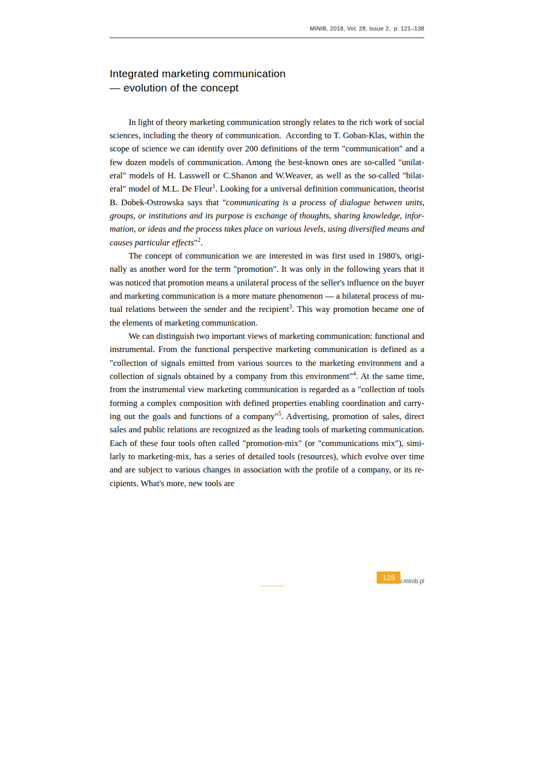MINIB, 2018, Vol. 28, Issue 2, p. 121–138
Integrated marketing communication
— evolution of the concept
In light of theory marketing communication strongly relates to the rich work of social sciences, including the theory of communication. According to T. Goban-Klas, within the scope of science we can identify over 200 definitions of the term "communication" and a few dozen models of communication. Among the best-known ones are so-called "unilateral" models of H. Lasswell or C.Shanon and W.Weaver, as well as the so-called "bilateral" model of M.L. De Fleur1. Looking for a universal definition communication, theorist B. Dobek-Ostrowska says that "communicating is a process of dialogue between units, groups, or institutions and its purpose is exchange of thoughts, sharing knowledge, information, or ideas and the process takes place on various levels, using diversified means and causes particular effects"2.
The concept of communication we are interested in was first used in 1980's, originally as another word for the term "promotion". It was only in the following years that it was noticed that promotion means a unilateral process of the seller's influence on the buyer and marketing communication is a more mature phenomenon — a bilateral process of mutual relations between the sender and the recipient3. This way promotion became one of the elements of marketing communication.
We can distinguish two important views of marketing communication: functional and instrumental. From the functional perspective marketing communication is defined as a "collection of signals emitted from various sources to the marketing environment and a collection of signals obtained by a company from this environment"4. At the same time, from the instrumental view marketing communication is regarded as a "collection of tools forming a complex composition with defined properties enabling coordination and carrying out the goals and functions of a company"5. Advertising, promotion of sales, direct sales and public relations are recognized as the leading tools of marketing communication. Each of these four tools often called "promotion-mix" (or "communications mix"), similarly to marketing-mix, has a series of detailed tools (resources), which evolve over time and are subject to various changes in association with the profile of a company, or its recipients. What's more, new tools are
125
www.minib.pl